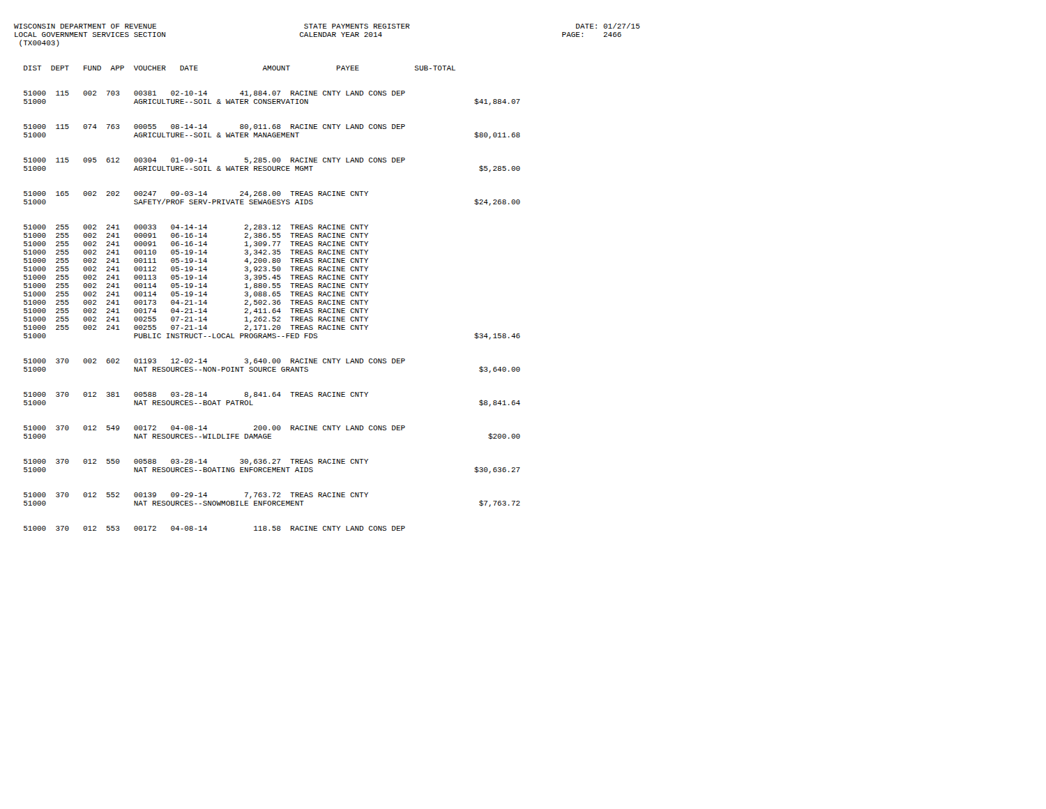WISCONSIN DEPARTMENT OF REVENUE STATE PAYMENTS REGISTER DATE: 01/27/15 LOCAL GOVERNMENT SERVICES SECTION CALENDAR YEAR 2014 PAGE: 2466 (TX00403) DIST DEPT FUND APP VOUCHER DATE AMOUNT PAYEE SUB-TOTAL 51000 115 002 703 00381 02-10-14 41,884.07 RACINE CNTY LAND CONS DEP 51000 AGRICULTURE--SOIL & WATER CONSERVATION $41,884.07 51000 115 074 763 00055 08-14-14 80,011.68 RACINE CNTY LAND CONS DEP 51000 AGRICULTURE--SOIL & WATER MANAGEMENT $80,011.68 51000 115 095 612 00304 01-09-14 5,285.00 RACINE CNTY LAND CONS DEP 51000 AGRICULTURE--SOIL & WATER RESOURCE MGMT $5,285.00 51000 165 002 202 00247 09-03-14 24,268.00 TREAS RACINE CNTY 51000 SAFETY/PROF SERV-PRIVATE SEWAGESYS AIDS $24,268.00 51000 255 002 241 00033 04-14-14 2,283.12 TREAS RACINE CNTY 51000 255 002 241 00091 06-16-14 2,386.55 TREAS RACINE CNTY 51000 255 002 241 00091 06-16-14 1,309.77 TREAS RACINE CNTY 51000 255 002 241 00110 05-19-14 3,342.35 TREAS RACINE CNTY 51000 255 002 241 00111 05-19-14 4,200.80 TREAS RACINE CNTY 51000 255 002 241 00112 05-19-14 3,923.50 TREAS RACINE CNTY 51000 255 002 241 00113 05-19-14 3,395.45 TREAS RACINE CNTY 51000 255 002 241 00114 05-19-14 1,880.55 TREAS RACINE CNTY 51000 255 002 241 00114 05-19-14 3,088.65 TREAS RACINE CNTY 51000 255 002 241 00173 04-21-14 2,502.36 TREAS RACINE CNTY 51000 255 002 241 00174 04-21-14 2,411.64 TREAS RACINE CNTY 51000 255 002 241 00255 07-21-14 1,262.52 TREAS RACINE CNTY 51000 255 002 241 00255 07-21-14 2,171.20 TREAS RACINE CNTY 51000 PUBLIC INSTRUCT--LOCAL PROGRAMS--FED FDS $34,158.46 51000 370 002 602 01193 12-02-14 3,640.00 RACINE CNTY LAND CONS DEP 51000 NAT RESOURCES--NON-POINT SOURCE GRANTS $3,640.00 51000 370 012 381 00588 03-28-14 8,841.64 TREAS RACINE CNTY 51000 NAT RESOURCES--BOAT PATROL $8,841.64 51000 370 012 549 00172 04-08-14 200.00 RACINE CNTY LAND CONS DEP 51000 NAT RESOURCES--WILDLIFE DAMAGE $200.00 51000 370 012 550 00588 03-28-14 30,636.27 TREAS RACINE CNTY 51000 NAT RESOURCES--BOATING ENFORCEMENT AIDS $30,636.27 51000 370 012 552 00139 09-29-14 7,763.72 TREAS RACINE CNTY 51000 NAT RESOURCES--SNOWMOBILE ENFORCEMENT $7,763.72 51000 370 012 553 00172 04-08-14 118.58 RACINE CNTY LAND CONS DEP